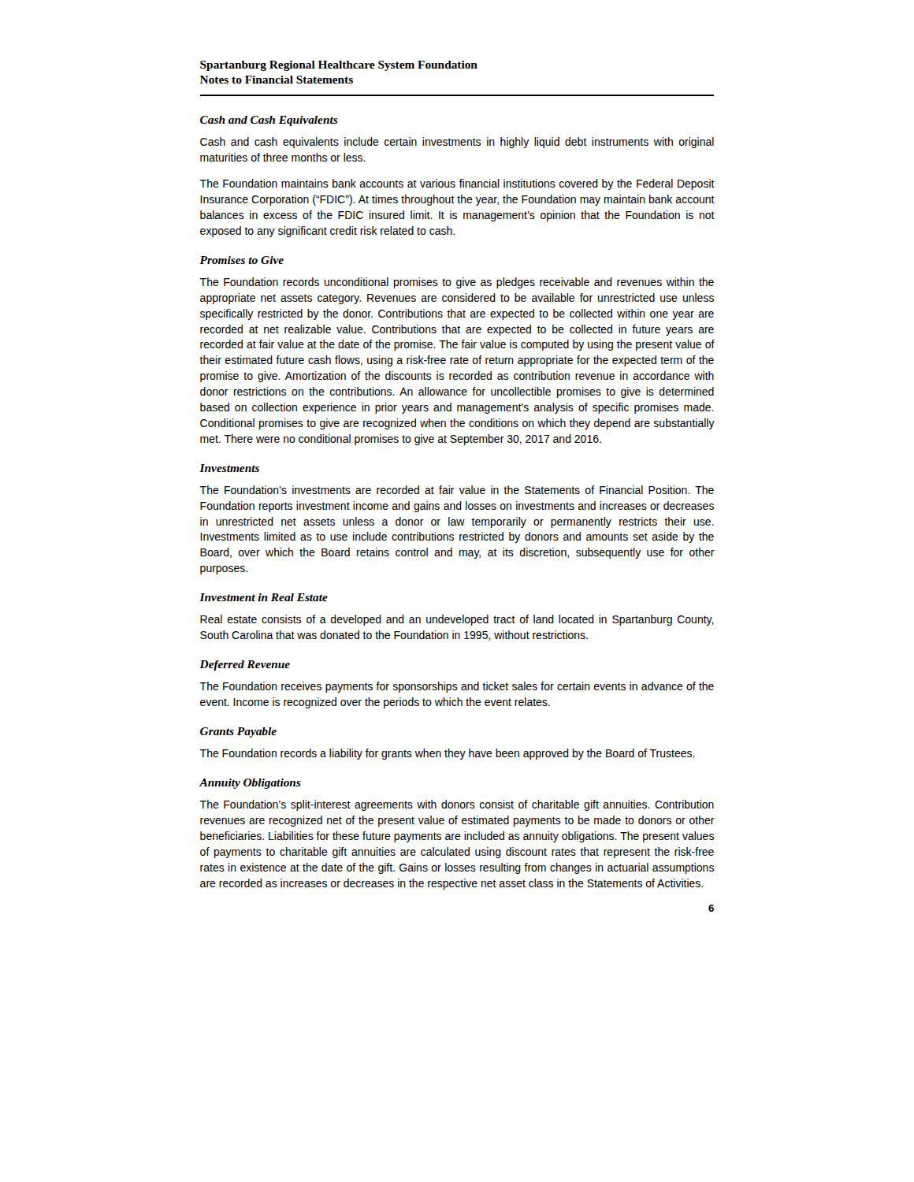Spartanburg Regional Healthcare System Foundation
Notes to Financial Statements
Cash and Cash Equivalents
Cash and cash equivalents include certain investments in highly liquid debt instruments with original maturities of three months or less.
The Foundation maintains bank accounts at various financial institutions covered by the Federal Deposit Insurance Corporation (“FDIC”). At times throughout the year, the Foundation may maintain bank account balances in excess of the FDIC insured limit. It is management’s opinion that the Foundation is not exposed to any significant credit risk related to cash.
Promises to Give
The Foundation records unconditional promises to give as pledges receivable and revenues within the appropriate net assets category. Revenues are considered to be available for unrestricted use unless specifically restricted by the donor. Contributions that are expected to be collected within one year are recorded at net realizable value. Contributions that are expected to be collected in future years are recorded at fair value at the date of the promise. The fair value is computed by using the present value of their estimated future cash flows, using a risk-free rate of return appropriate for the expected term of the promise to give. Amortization of the discounts is recorded as contribution revenue in accordance with donor restrictions on the contributions. An allowance for uncollectible promises to give is determined based on collection experience in prior years and management’s analysis of specific promises made. Conditional promises to give are recognized when the conditions on which they depend are substantially met. There were no conditional promises to give at September 30, 2017 and 2016.
Investments
The Foundation’s investments are recorded at fair value in the Statements of Financial Position. The Foundation reports investment income and gains and losses on investments and increases or decreases in unrestricted net assets unless a donor or law temporarily or permanently restricts their use. Investments limited as to use include contributions restricted by donors and amounts set aside by the Board, over which the Board retains control and may, at its discretion, subsequently use for other purposes.
Investment in Real Estate
Real estate consists of a developed and an undeveloped tract of land located in Spartanburg County, South Carolina that was donated to the Foundation in 1995, without restrictions.
Deferred Revenue
The Foundation receives payments for sponsorships and ticket sales for certain events in advance of the event. Income is recognized over the periods to which the event relates.
Grants Payable
The Foundation records a liability for grants when they have been approved by the Board of Trustees.
Annuity Obligations
The Foundation’s split-interest agreements with donors consist of charitable gift annuities. Contribution revenues are recognized net of the present value of estimated payments to be made to donors or other beneficiaries. Liabilities for these future payments are included as annuity obligations. The present values of payments to charitable gift annuities are calculated using discount rates that represent the risk-free rates in existence at the date of the gift. Gains or losses resulting from changes in actuarial assumptions are recorded as increases or decreases in the respective net asset class in the Statements of Activities.
6